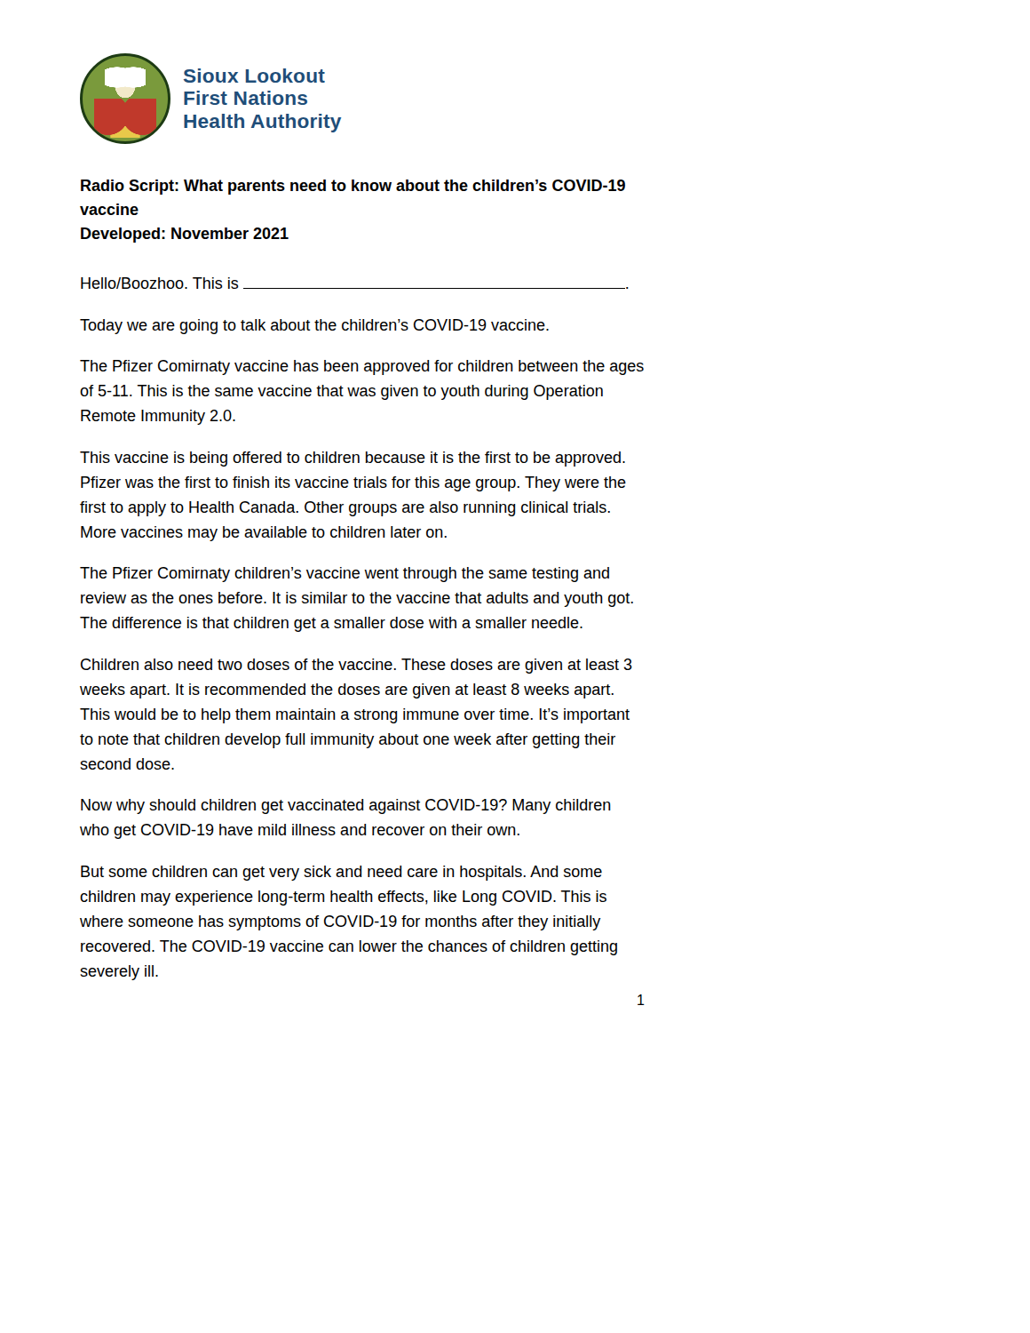Sioux Lookout
First Nations
Health Authority
Radio Script: What parents need to know about the children’s COVID-19 vaccine
Developed: November 2021
Hello/Boozhoo. This is .
Today we are going to talk about the children’s COVID-19 vaccine.
The Pfizer Comirnaty vaccine has been approved for children between the ages of 5-11. This is the same vaccine that was given to youth during Operation Remote Immunity 2.0.
This vaccine is being offered to children because it is the first to be approved. Pfizer was the first to finish its vaccine trials for this age group. They were the first to apply to Health Canada. Other groups are also running clinical trials. More vaccines may be available to children later on.
The Pfizer Comirnaty children’s vaccine went through the same testing and review as the ones before. It is similar to the vaccine that adults and youth got. The difference is that children get a smaller dose with a smaller needle.
Children also need two doses of the vaccine. These doses are given at least 3 weeks apart. It is recommended the doses are given at least 8 weeks apart. This would be to help them maintain a strong immune over time. It’s important to note that children develop full immunity about one week after getting their second dose.
Now why should children get vaccinated against COVID-19? Many children who get COVID-19 have mild illness and recover on their own.
But some children can get very sick and need care in hospitals. And some children may experience long-term health effects, like Long COVID. This is where someone has symptoms of COVID-19 for months after they initially recovered. The COVID-19 vaccine can lower the chances of children getting severely ill.
1